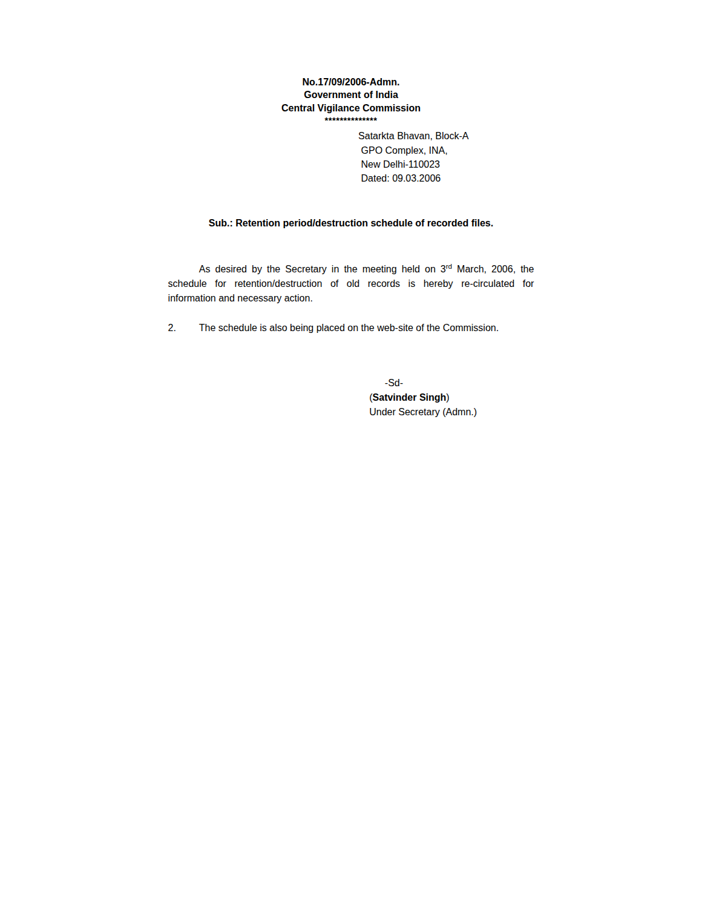No.17/09/2006-Admn.
Government of India
Central Vigilance Commission
**************
Satarkta Bhavan, Block-A
GPO Complex, INA,
New Delhi-110023
Dated: 09.03.2006
Sub.: Retention period/destruction schedule of recorded files.
As desired by the Secretary in the meeting held on 3rd March, 2006, the schedule for retention/destruction of old records is hereby re-circulated for information and necessary action.
2. The schedule is also being placed on the web-site of the Commission.
-Sd-
(Satvinder Singh)
Under Secretary (Admn.)